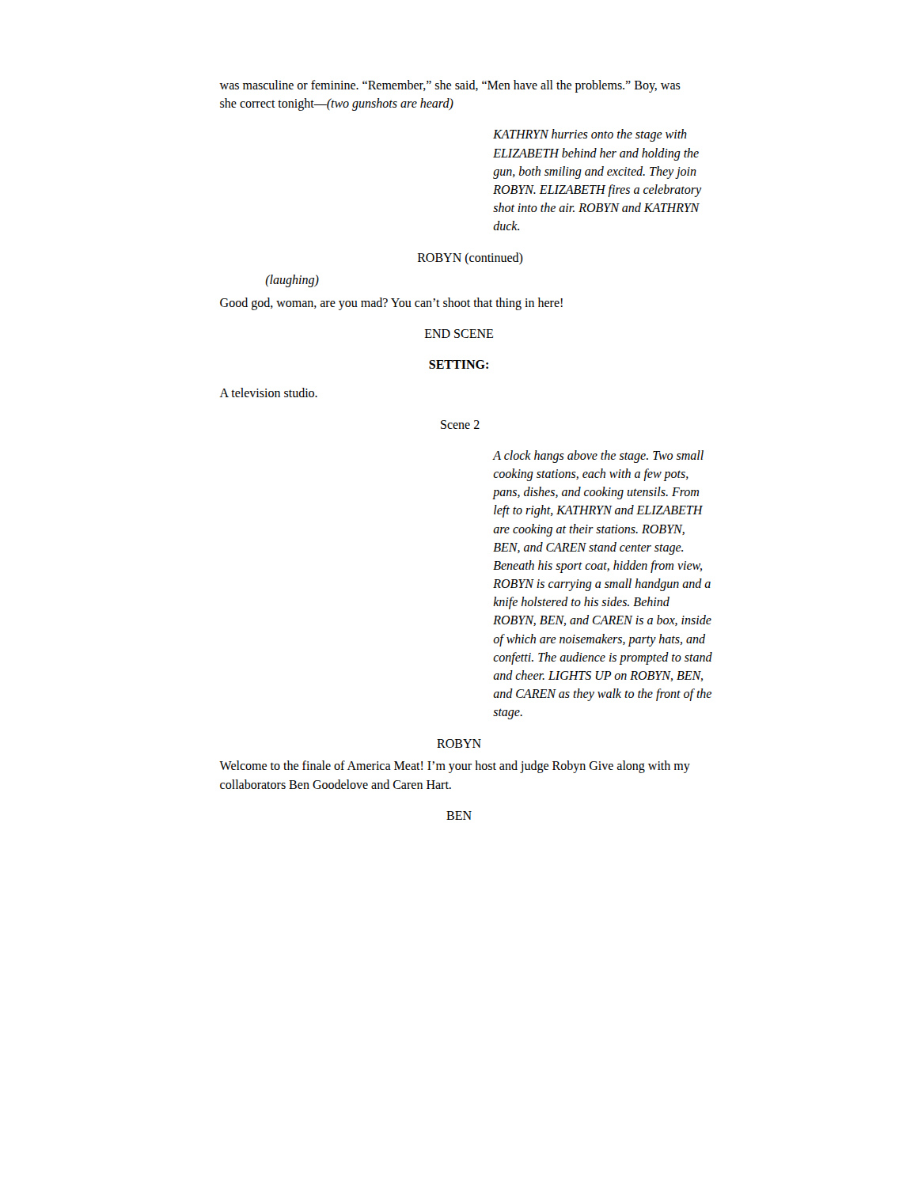was masculine or feminine. “Remember,” she said, “Men have all the problems.” Boy, was she correct tonight—(two gunshots are heard)
KATHRYN hurries onto the stage with ELIZABETH behind her and holding the gun, both smiling and excited. They join ROBYN. ELIZABETH fires a celebratory shot into the air. ROBYN and KATHRYN duck.
ROBYN (continued)
(laughing)
Good god, woman, are you mad? You can’t shoot that thing in here!
END SCENE
SETTING:
A television studio.
Scene 2
A clock hangs above the stage. Two small cooking stations, each with a few pots, pans, dishes, and cooking utensils. From left to right, KATHRYN and ELIZABETH are cooking at their stations. ROBYN, BEN, and CAREN stand center stage. Beneath his sport coat, hidden from view, ROBYN is carrying a small handgun and a knife holstered to his sides. Behind ROBYN, BEN, and CAREN is a box, inside of which are noisemakers, party hats, and confetti. The audience is prompted to stand and cheer. LIGHTS UP on ROBYN, BEN, and CAREN as they walk to the front of the stage.
ROBYN
Welcome to the finale of America Meat! I’m your host and judge Robyn Give along with my collaborators Ben Goodelove and Caren Hart.
BEN